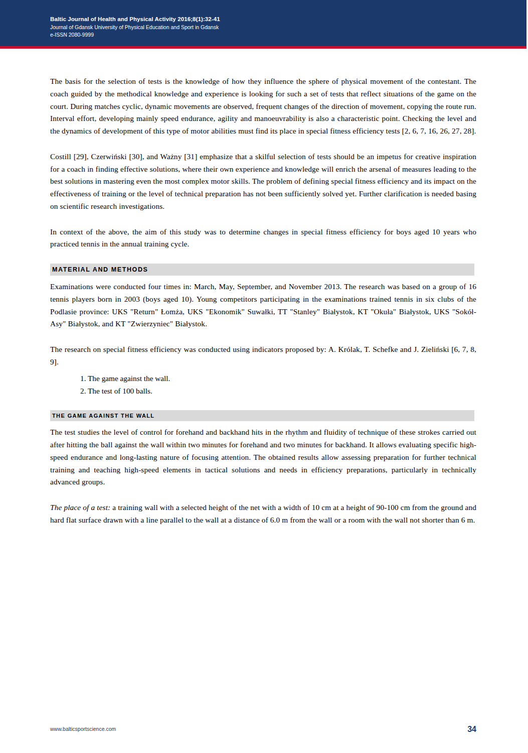Baltic Journal of Health and Physical Activity 2016;8(1):32-41
Journal of Gdansk University of Physical Education and Sport in Gdansk
e-ISSN 2080-9999
The basis for the selection of tests is the knowledge of how they influence the sphere of physical movement of the contestant. The coach guided by the methodical knowledge and experience is looking for such a set of tests that reflect situations of the game on the court. During matches cyclic, dynamic movements are observed, frequent changes of the direction of movement, copying the route run. Interval effort, developing mainly speed endurance, agility and manoeuvrability is also a characteristic point. Checking the level and the dynamics of development of this type of motor abilities must find its place in special fitness efficiency tests [2, 6, 7, 16, 26, 27, 28].
Costill [29], Czerwiński [30], and Ważny [31] emphasize that a skilful selection of tests should be an impetus for creative inspiration for a coach in finding effective solutions, where their own experience and knowledge will enrich the arsenal of measures leading to the best solutions in mastering even the most complex motor skills. The problem of defining special fitness efficiency and its impact on the effectiveness of training or the level of technical preparation has not been sufficiently solved yet. Further clarification is needed basing on scientific research investigations.
In context of the above, the aim of this study was to determine changes in special fitness efficiency for boys aged 10 years who practiced tennis in the annual training cycle.
Material and methods
Examinations were conducted four times in: March, May, September, and November 2013. The research was based on a group of 16 tennis players born in 2003 (boys aged 10). Young competitors participating in the examinations trained tennis in six clubs of the Podlasie province: UKS "Return" Łomża, UKS "Ekonomik" Suwałki, TT "Stanley" Białystok, KT "Okuła" Białystok, UKS "Sokół-Asy" Białystok, and KT "Zwierzyniec" Białystok.
The research on special fitness efficiency was conducted using indicators proposed by: A. Królak, T. Schefke and J. Zieliński [6, 7, 8, 9].
1. The game against the wall.
2. The test of 100 balls.
The game against the wall
The test studies the level of control for forehand and backhand hits in the rhythm and fluidity of technique of these strokes carried out after hitting the ball against the wall within two minutes for forehand and two minutes for backhand. It allows evaluating specific high-speed endurance and long-lasting nature of focusing attention. The obtained results allow assessing preparation for further technical training and teaching high-speed elements in tactical solutions and needs in efficiency preparations, particularly in technically advanced groups.
The place of a test: a training wall with a selected height of the net with a width of 10 cm at a height of 90-100 cm from the ground and hard flat surface drawn with a line parallel to the wall at a distance of 6.0 m from the wall or a room with the wall not shorter than 6 m.
www.balticsportscience.com
34